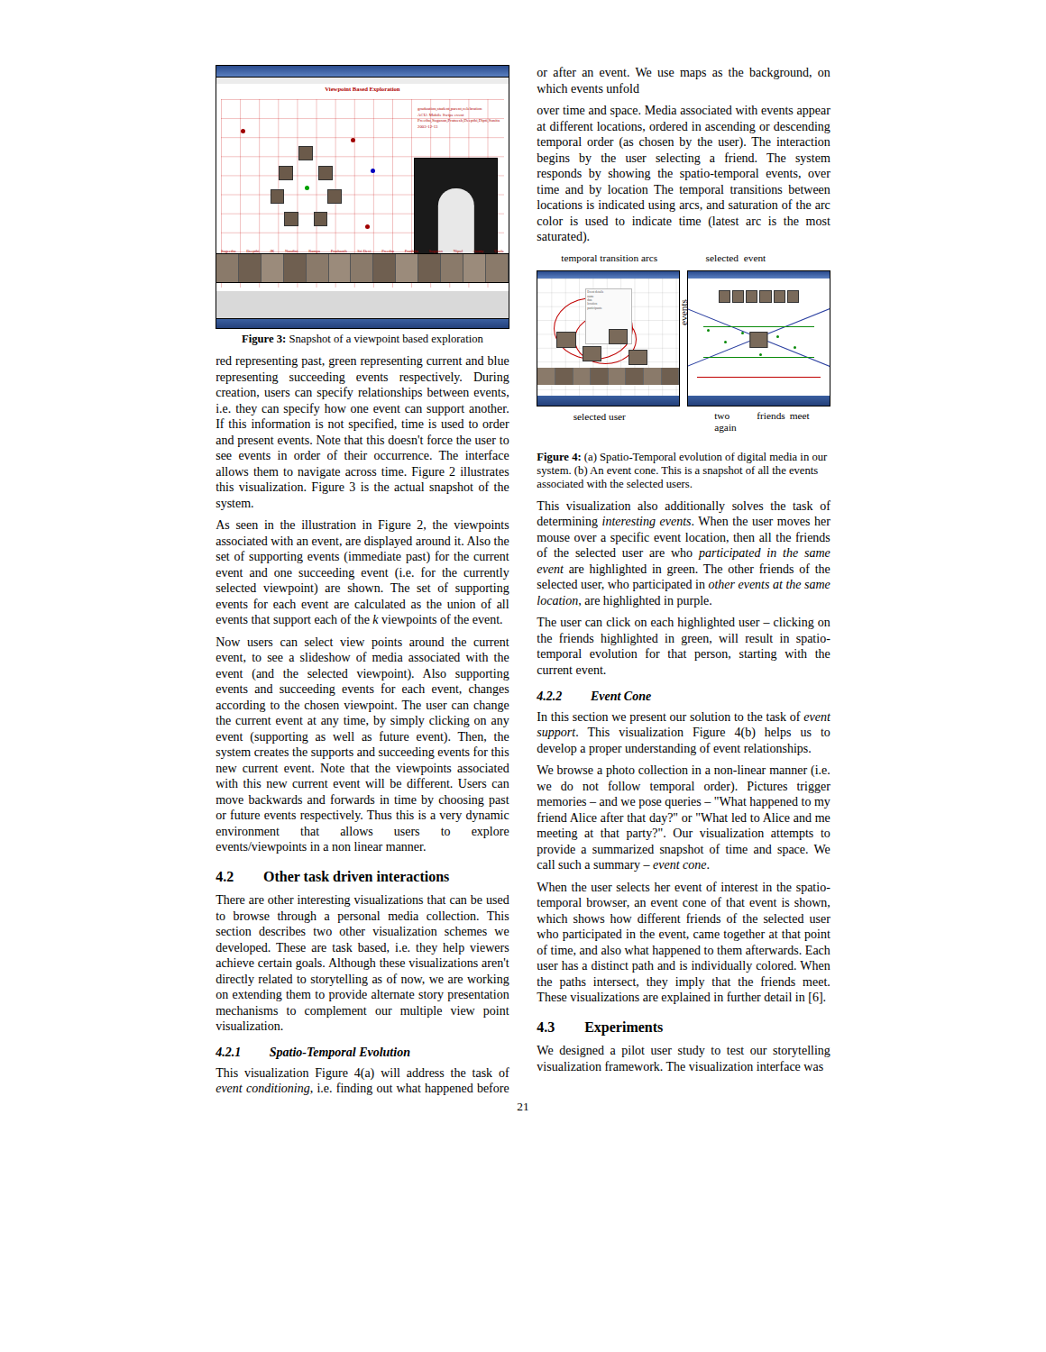Viewpoint Based Exploration
graduation,student,parent,celebration
ACU: Mobile Swipe event
Preethu,Suganan,Pratuesh,Deepthi,Dipti,Sunita
2003-12-13
Sugeetha Deepthi JK Nandini Ramya Prashanth Sri Devi Preethu Pratibha Suganan Nipul Aunty Uncle
Figure 3: Snapshot of a viewpoint based exploration
red representing past, green representing current and blue representing succeeding events respectively. During creation, users can specify relationships between events, i.e. they can specify how one event can support another. If this information is not specified, time is used to order and present events. Note that this doesn't force the user to see events in order of their occurrence. The interface allows them to navigate across time. Figure 2 illustrates this visualization. Figure 3 is the actual snapshot of the system.
As seen in the illustration in Figure 2, the viewpoints associated with an event, are displayed around it. Also the set of supporting events (immediate past) for the current event and one succeeding event (i.e. for the currently selected viewpoint) are shown. The set of supporting events for each event are calculated as the union of all events that support each of the k viewpoints of the event.
Now users can select view points around the current event, to see a slideshow of media associated with the event (and the selected viewpoint). Also supporting events and succeeding events for each event, changes according to the chosen viewpoint. The user can change the current event at any time, by simply clicking on any event (supporting as well as future event). Then, the system creates the supports and succeeding events for this new current event. Note that the viewpoints associated with this new current event will be different. Users can move backwards and forwards in time by choosing past or future events respectively. Thus this is a very dynamic environment that allows users to explore events/viewpoints in a non linear manner.
4.2 Other task driven interactions
There are other interesting visualizations that can be used to browse through a personal media collection. This section describes two other visualization schemes we developed. These are task based, i.e. they help viewers achieve certain goals. Although these visualizations aren't directly related to storytelling as of now, we are working on extending them to provide alternate story presentation mechanisms to complement our multiple view point visualization.
4.2.1 Spatio-Temporal Evolution
This visualization Figure 4(a) will address the task of event conditioning, i.e. finding out what happened before or after an event. We use maps as the background, on which events unfold
over time and space. Media associated with events appear at different locations, ordered in ascending or descending temporal order (as chosen by the user). The interaction begins by the user selecting a friend. The system responds by showing the spatio-temporal events, over time and by location The temporal transitions between locations is indicated using arcs, and saturation of the arc color is used to indicate time (latest arc is the most saturated).
temporal transition arcs selected event
Event details
name
date
location
participants
events
selected user two friends meet again
Figure 4: (a) Spatio-Temporal evolution of digital media in our system. (b) An event cone. This is a snapshot of all the events associated with the selected users.
This visualization also additionally solves the task of determining interesting events. When the user moves her mouse over a specific event location, then all the friends of the selected user are who participated in the same event are highlighted in green. The other friends of the selected user, who participated in other events at the same location, are highlighted in purple.
The user can click on each highlighted user – clicking on the friends highlighted in green, will result in spatio-temporal evolution for that person, starting with the current event.
4.2.2 Event Cone
In this section we present our solution to the task of event support. This visualization Figure 4(b) helps us to develop a proper understanding of event relationships.
We browse a photo collection in a non-linear manner (i.e. we do not follow temporal order). Pictures trigger memories – and we pose queries – "What happened to my friend Alice after that day?" or "What led to Alice and me meeting at that party?". Our visualization attempts to provide a summarized snapshot of time and space. We call such a summary – event cone.
When the user selects her event of interest in the spatio-temporal browser, an event cone of that event is shown, which shows how different friends of the selected user who participated in the event, came together at that point of time, and also what happened to them afterwards. Each user has a distinct path and is individually colored. When the paths intersect, they imply that the friends meet. These visualizations are explained in further detail in [6].
4.3 Experiments
We designed a pilot user study to test our storytelling visualization framework. The visualization interface was
21